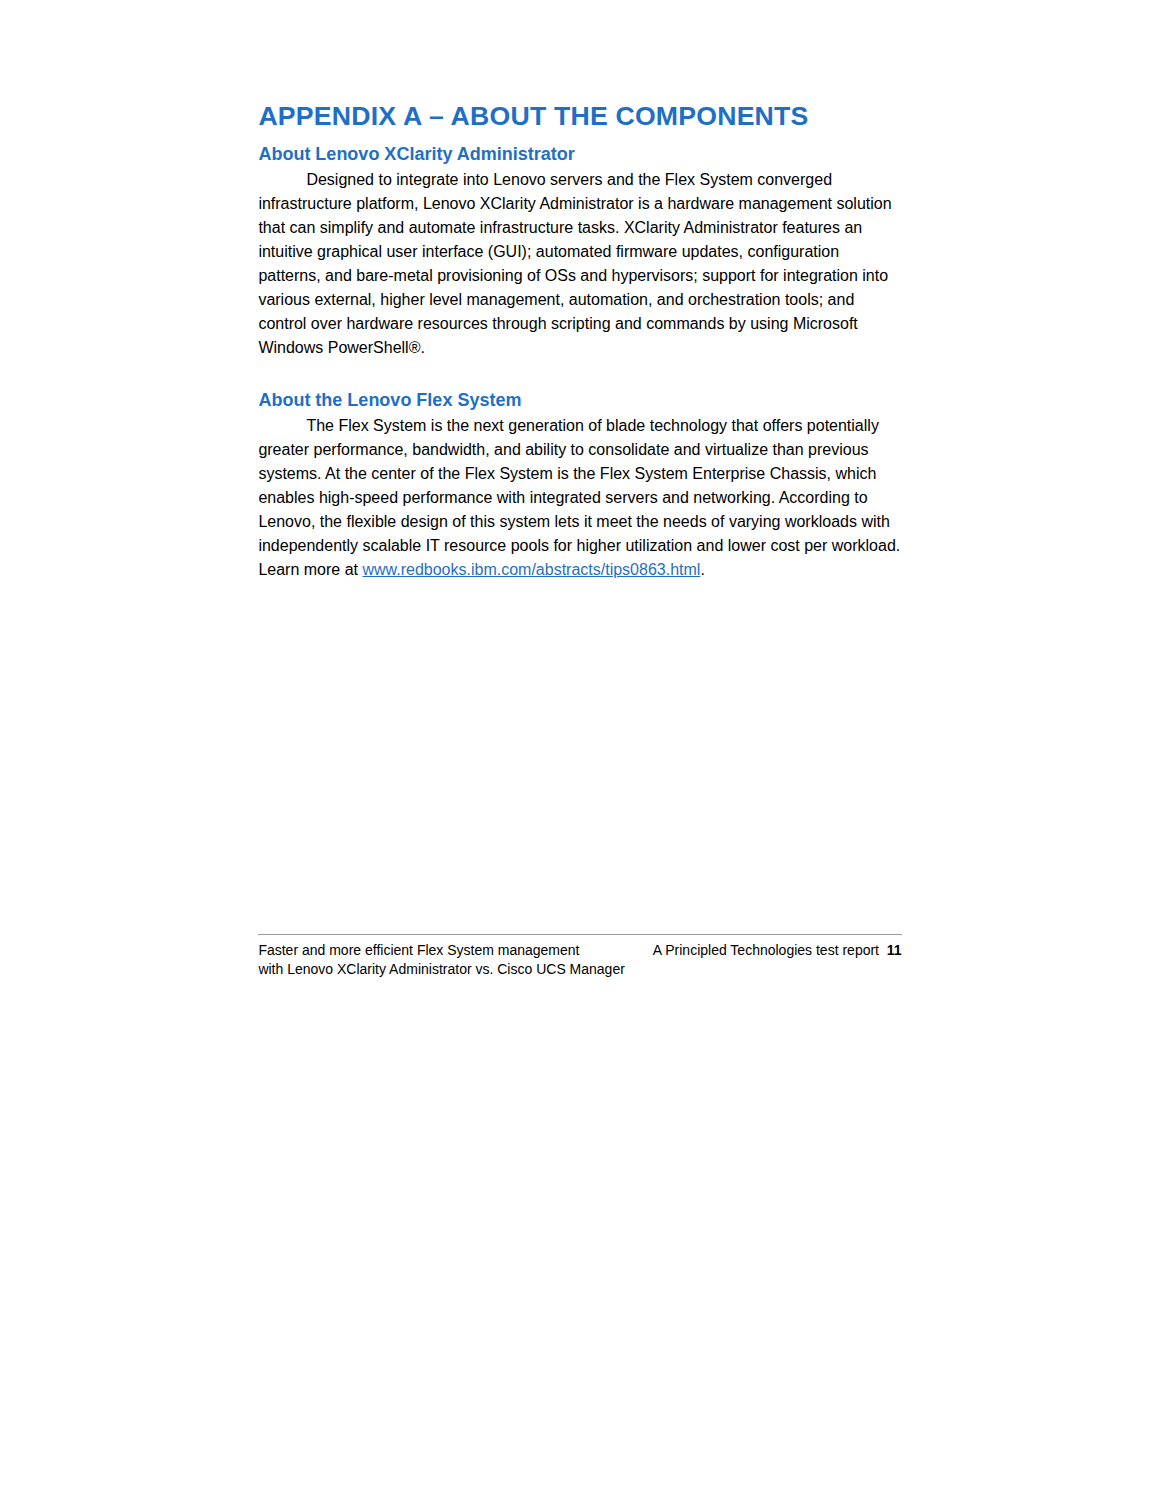APPENDIX A – ABOUT THE COMPONENTS
About Lenovo XClarity Administrator
Designed to integrate into Lenovo servers and the Flex System converged infrastructure platform, Lenovo XClarity Administrator is a hardware management solution that can simplify and automate infrastructure tasks. XClarity Administrator features an intuitive graphical user interface (GUI); automated firmware updates, configuration patterns, and bare-metal provisioning of OSs and hypervisors; support for integration into various external, higher level management, automation, and orchestration tools; and control over hardware resources through scripting and commands by using Microsoft Windows PowerShell®.
About the Lenovo Flex System
The Flex System is the next generation of blade technology that offers potentially greater performance, bandwidth, and ability to consolidate and virtualize than previous systems. At the center of the Flex System is the Flex System Enterprise Chassis, which enables high-speed performance with integrated servers and networking. According to Lenovo, the flexible design of this system lets it meet the needs of varying workloads with independently scalable IT resource pools for higher utilization and lower cost per workload. Learn more at www.redbooks.ibm.com/abstracts/tips0863.html.
Faster and more efficient Flex System management
with Lenovo XClarity Administrator vs. Cisco UCS Manager
A Principled Technologies test report 11